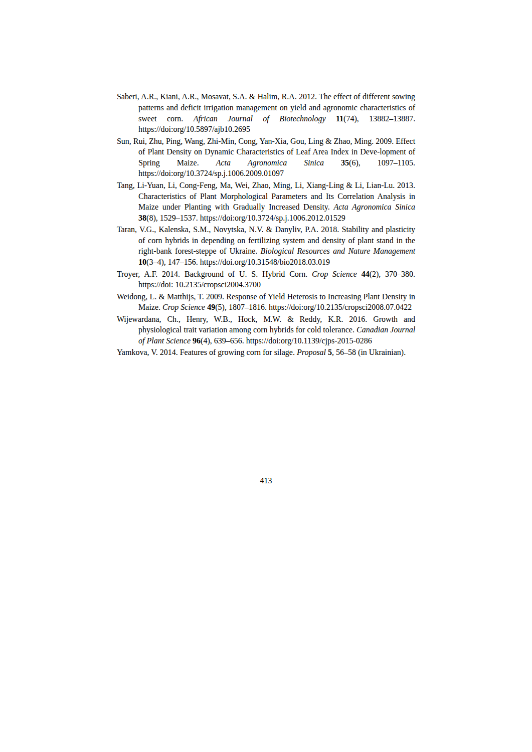Saberi, A.R., Kiani, A.R., Mosavat, S.A. & Halim, R.A. 2012. The effect of different sowing patterns and deficit irrigation management on yield and agronomic characteristics of sweet corn. African Journal of Biotechnology 11(74), 13882–13887. https://doi:org/10.5897/ajb10.2695
Sun, Rui, Zhu, Ping, Wang, Zhi-Min, Cong, Yan-Xia, Gou, Ling & Zhao, Ming. 2009. Effect of Plant Density on Dynamic Characteristics of Leaf Area Index in Deve-lopment of Spring Maize. Acta Agronomica Sinica 35(6), 1097–1105. https://doi:org/10.3724/sp.j.1006.2009.01097
Tang, Li-Yuan, Li, Cong-Feng, Ma, Wei, Zhao, Ming, Li, Xiang-Ling & Li, Lian-Lu. 2013. Characteristics of Plant Morphological Parameters and Its Correlation Analysis in Maize under Planting with Gradually Increased Density. Acta Agronomica Sinica 38(8), 1529–1537. https://doi:org/10.3724/sp.j.1006.2012.01529
Taran, V.G., Kalenska, S.M., Novytska, N.V. & Danyliv, P.A. 2018. Stability and plasticity of corn hybrids in depending on fertilizing system and density of plant stand in the right-bank forest-steppe of Ukraine. Biological Resources and Nature Management 10(3–4), 147–156. https://doi.org/10.31548/bio2018.03.019
Troyer, A.F. 2014. Background of U. S. Hybrid Corn. Crop Science 44(2), 370–380. https://doi: 10.2135/cropsci2004.3700
Weidong, L. & Matthijs, T. 2009. Response of Yield Heterosis to Increasing Plant Density in Maize. Crop Science 49(5), 1807–1816. https://doi:org/10.2135/cropsci2008.07.0422
Wijewardana, Ch., Henry, W.B., Hock, M.W. & Reddy, K.R. 2016. Growth and physiological trait variation among corn hybrids for cold tolerance. Canadian Journal of Plant Science 96(4), 639–656. https://doi:org/10.1139/cjps-2015-0286
Yamkova, V. 2014. Features of growing corn for silage. Proposal 5, 56–58 (in Ukrainian).
413